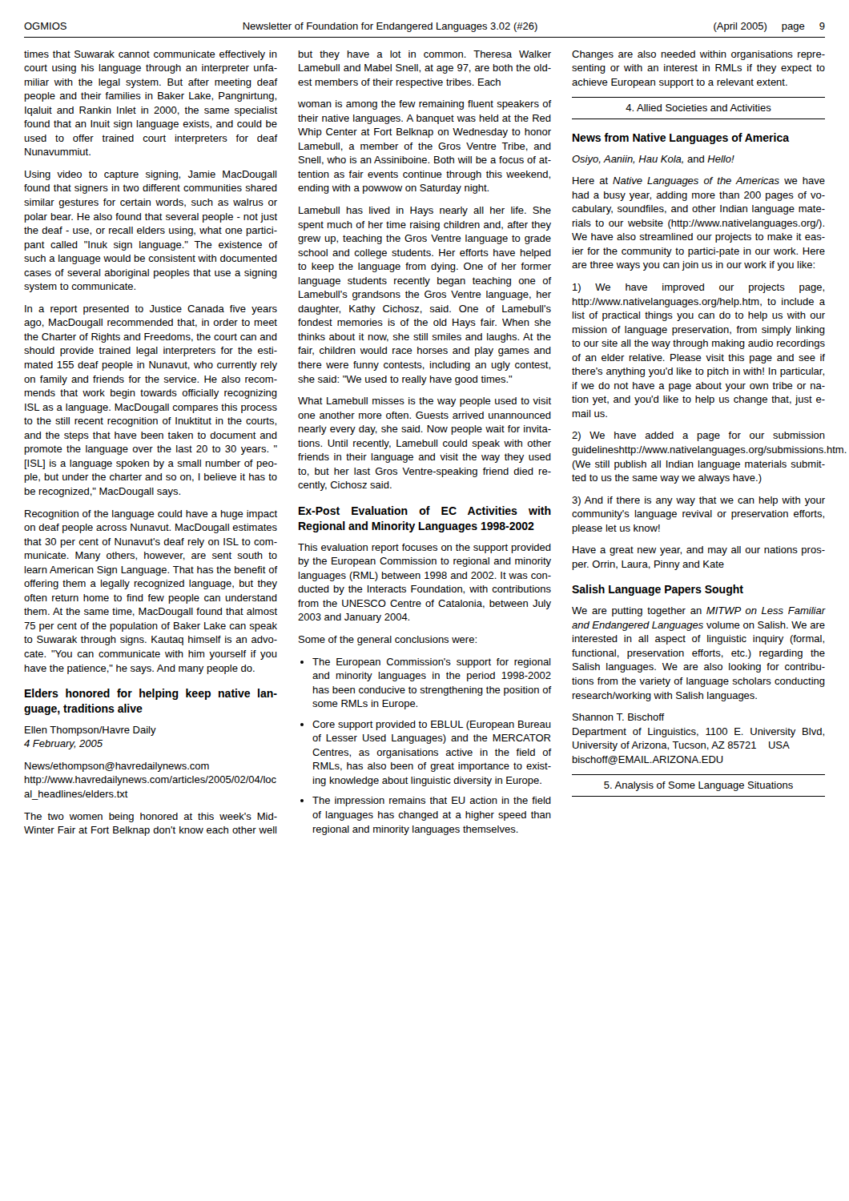OGMIOS Newsletter of Foundation for Endangered Languages 3.02 (#26) (April 2005) page 9
times that Suwarak cannot communicate effectively in court using his language through an interpreter unfamiliar with the legal system. But after meeting deaf people and their families in Baker Lake, Pangnirtung, Iqaluit and Rankin Inlet in 2000, the same specialist found that an Inuit sign language exists, and could be used to offer trained court interpreters for deaf Nunavummiut.
Using video to capture signing, Jamie MacDougall found that signers in two different communities shared similar gestures for certain words, such as walrus or polar bear. He also found that several people - not just the deaf - use, or recall elders using, what one participant called "Inuk sign language." The existence of such a language would be consistent with documented cases of several aboriginal peoples that use a signing system to communicate.
In a report presented to Justice Canada five years ago, MacDougall recommended that, in order to meet the Charter of Rights and Freedoms, the court can and should provide trained legal interpreters for the estimated 155 deaf people in Nunavut, who currently rely on family and friends for the service. He also recommends that work begin towards officially recognizing ISL as a language. MacDougall compares this process to the still recent recognition of Inuktitut in the courts, and the steps that have been taken to document and promote the language over the last 20 to 30 years. "[ISL] is a language spoken by a small number of people, but under the charter and so on, I believe it has to be recognized," MacDougall says.
Recognition of the language could have a huge impact on deaf people across Nunavut. MacDougall estimates that 30 per cent of Nunavut's deaf rely on ISL to communicate. Many others, however, are sent south to learn American Sign Language. That has the benefit of offering them a legally recognized language, but they often return home to find few people can understand them. At the same time, MacDougall found that almost 75 per cent of the population of Baker Lake can speak to Suwarak through signs. Kautaq himself is an advocate. "You can communicate with him yourself if you have the patience," he says. And many people do.
Elders honored for helping keep native language, traditions alive
Ellen Thompson/Havre Daily
4 February, 2005
News/ethompson@havredailynews.com
http://www.havredailynews.com/articles/2005/02/04/local_headlines/elders.txt
The two women being honored at this week's Mid-Winter Fair at Fort Belknap don't know each other well but they have a lot in common. Theresa Walker Lamebull and Mabel Snell, at age 97, are both the oldest members of their respective tribes. Each
woman is among the few remaining fluent speakers of their native languages. A banquet was held at the Red Whip Center at Fort Belknap on Wednesday to honor Lamebull, a member of the Gros Ventre Tribe, and Snell, who is an Assiniboine. Both will be a focus of attention as fair events continue through this weekend, ending with a powwow on Saturday night.
Lamebull has lived in Hays nearly all her life. She spent much of her time raising children and, after they grew up, teaching the Gros Ventre language to grade school and college students. Her efforts have helped to keep the language from dying. One of her former language students recently began teaching one of Lamebull's grandsons the Gros Ventre language, her daughter, Kathy Cichosz, said. One of Lamebull's fondest memories is of the old Hays fair. When she thinks about it now, she still smiles and laughs. At the fair, children would race horses and play games and there were funny contests, including an ugly contest, she said: "We used to really have good times."
What Lamebull misses is the way people used to visit one another more often. Guests arrived unannounced nearly every day, she said. Now people wait for invitations. Until recently, Lamebull could speak with other friends in their language and visit the way they used to, but her last Gros Ventre-speaking friend died recently, Cichosz said.
Ex-Post Evaluation of EC Activities with Regional and Minority Languages 1998-2002
This evaluation report focuses on the support provided by the European Commission to regional and minority languages (RML) between 1998 and 2002. It was conducted by the Interacts Foundation, with contributions from the UNESCO Centre of Catalonia, between July 2003 and January 2004.
Some of the general conclusions were:
The European Commission's support for regional and minority languages in the period 1998-2002 has been conducive to strengthening the position of some RMLs in Europe.
Core support provided to EBLUL (European Bureau of Lesser Used Languages) and the MERCATOR Centres, as organisations active in the field of RMLs, has also been of great importance to existing knowledge about linguistic diversity in Europe.
The impression remains that EU action in the field of languages has changed at a higher speed than regional and minority languages themselves.
Changes are also needed within organisations representing or with an interest in RMLs if they expect to achieve European support to a relevant extent.
4. Allied Societies and Activities
News from Native Languages of America
Osiyo, Aaniin, Hau Kola, and Hello!
Here at Native Languages of the Americas we have had a busy year, adding more than 200 pages of vocabulary, soundfiles, and other Indian language materials to our website (http://www.nativelanguages.org/). We have also streamlined our projects to make it easier for the community to partici-pate in our work. Here are three ways you can join us in our work if you like:
1) We have improved our projects page, http://www.nativelanguages.org/help.htm, to include a list of practical things you can do to help us with our mission of language preservation, from simply linking to our site all the way through making audio recordings of an elder relative. Please visit this page and see if there's anything you'd like to pitch in with! In particular, if we do not have a page about your own tribe or nation yet, and you'd like to help us change that, just e-mail us.
2) We have added a page for our submission guidelineshttp://www.nativelanguages.org/submissions.htm. (We still publish all Indian language materials submitted to us the same way we always have.)
3) And if there is any way that we can help with your community's language revival or preservation efforts, please let us know!
Have a great new year, and may all our nations prosper. Orrin, Laura, Pinny and Kate
Salish Language Papers Sought
We are putting together an MITWP on Less Familiar and Endangered Languages volume on Salish. We are interested in all aspect of linguistic inquiry (formal, functional, preservation efforts, etc.) regarding the Salish languages. We are also looking for contributions from the variety of language scholars conducting research/working with Salish languages.
Shannon T. Bischoff
Department of Linguistics, 1100 E. University Blvd, University of Arizona, Tucson, AZ 85721 USA
bischoff@EMAIL.ARIZONA.EDU
5. Analysis of Some Language Situations